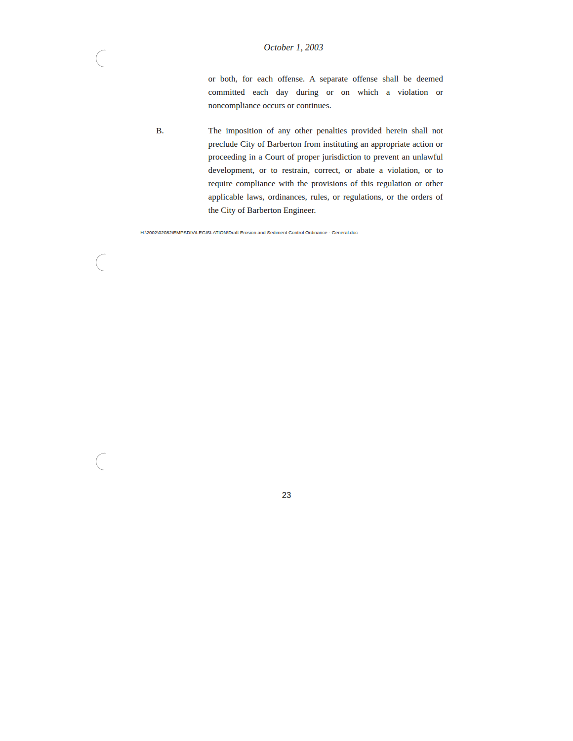October 1, 2003
or both, for each offense. A separate offense shall be deemed committed each day during or on which a violation or noncompliance occurs or continues.
B.
The imposition of any other penalties provided herein shall not preclude City of Barberton from instituting an appropriate action or proceeding in a Court of proper jurisdiction to prevent an unlawful development, or to restrain, correct, or abate a violation, or to require compliance with the provisions of this regulation or other applicable laws, ordinances, rules, or regulations, or the orders of the City of Barberton Engineer.
H:\2002\02082\EMPSDIV\LEGISLATION\Draft Erosion and Sediment Control Ordinance - General.doc
23